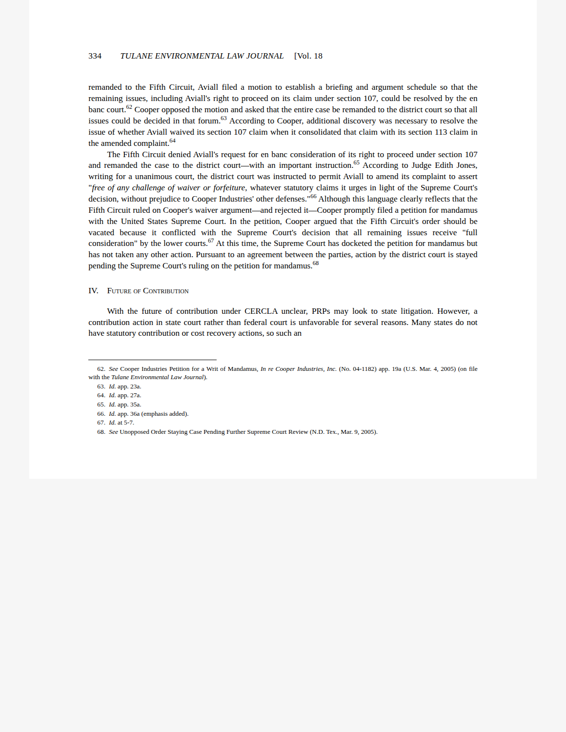334 TULANE ENVIRONMENTAL LAW JOURNAL[Vol. 18
remanded to the Fifth Circuit, Aviall filed a motion to establish a briefing and argument schedule so that the remaining issues, including Aviall's right to proceed on its claim under section 107, could be resolved by the en banc court.62 Cooper opposed the motion and asked that the entire case be remanded to the district court so that all issues could be decided in that forum.63 According to Cooper, additional discovery was necessary to resolve the issue of whether Aviall waived its section 107 claim when it consolidated that claim with its section 113 claim in the amended complaint.64
The Fifth Circuit denied Aviall's request for en banc consideration of its right to proceed under section 107 and remanded the case to the district court—with an important instruction.65 According to Judge Edith Jones, writing for a unanimous court, the district court was instructed to permit Aviall to amend its complaint to assert "free of any challenge of waiver or forfeiture, whatever statutory claims it urges in light of the Supreme Court's decision, without prejudice to Cooper Industries' other defenses."66 Although this language clearly reflects that the Fifth Circuit ruled on Cooper's waiver argument—and rejected it—Cooper promptly filed a petition for mandamus with the United States Supreme Court. In the petition, Cooper argued that the Fifth Circuit's order should be vacated because it conflicted with the Supreme Court's decision that all remaining issues receive "full consideration" by the lower courts.67 At this time, the Supreme Court has docketed the petition for mandamus but has not taken any other action. Pursuant to an agreement between the parties, action by the district court is stayed pending the Supreme Court's ruling on the petition for mandamus.68
IV. Future of Contribution
With the future of contribution under CERCLA unclear, PRPs may look to state litigation. However, a contribution action in state court rather than federal court is unfavorable for several reasons. Many states do not have statutory contribution or cost recovery actions, so such an
62. See Cooper Industries Petition for a Writ of Mandamus, In re Cooper Industries, Inc. (No. 04-1182) app. 19a (U.S. Mar. 4, 2005) (on file with the Tulane Environmental Law Journal).
63. Id. app. 23a.
64. Id. app. 27a.
65. Id. app. 35a.
66. Id. app. 36a (emphasis added).
67. Id. at 5-7.
68. See Unopposed Order Staying Case Pending Further Supreme Court Review (N.D. Tex., Mar. 9, 2005).